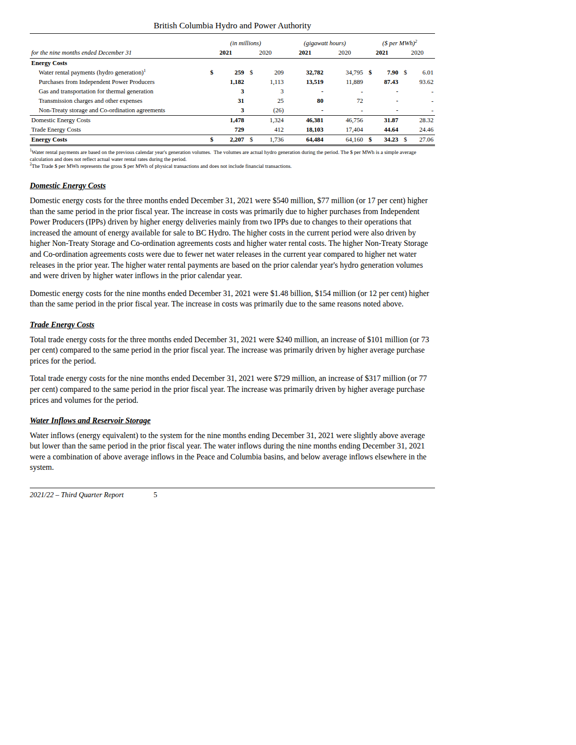British Columbia Hydro and Power Authority
| | (in millions) | (gigawatt hours) | ($ per MWh) 2 |
| for the nine months ended December 31 | 2021 | 2020 | 2021 | 2020 | 2021 | 2020 |
| Energy Costs | |
| Water rental payments (hydro generation) 1 | $ | 259 | $ | 209 | 32,782 | 34,795 | $ | 7.90 | $ | 6.01 |
| Purchases from Independent Power Producers | | 1,182 | | 1,113 | 13,519 | 11,889 | | 87.43 | | 93.62 |
| Gas and transportation for thermal generation | | 3 | | 3 | - | - | | - | | - |
| Transmission charges and other expenses | | 31 | | 25 | 80 | 72 | | - | | - |
| Non-Treaty storage and Co-ordination agreements | | 3 | | (26) | - | - | | - | | - |
| Domestic Energy Costs | | 1,478 | | 1,324 | 46,381 | 46,756 | | 31.87 | | 28.32 |
| Trade Energy Costs | | 729 | | 412 | 18,103 | 17,404 | | 44.64 | | 24.46 |
| Energy Costs | $ | 2,207 | $ | 1,736 | 64,484 | 64,160 | $ | 34.23 | $ | 27.06 |
1Water rental payments are based on the previous calendar year's generation volumes. The volumes are actual hydro generation during the period. The $ per MWh is a simple average calculation and does not reflect actual water rental rates during the period.
2The Trade $ per MWh represents the gross $ per MWh of physical transactions and does not include financial transactions.
Domestic Energy Costs
Domestic energy costs for the three months ended December 31, 2021 were $540 million, $77 million (or 17 per cent) higher than the same period in the prior fiscal year. The increase in costs was primarily due to higher purchases from Independent Power Producers (IPPs) driven by higher energy deliveries mainly from two IPPs due to changes to their operations that increased the amount of energy available for sale to BC Hydro. The higher costs in the current period were also driven by higher Non-Treaty Storage and Co-ordination agreements costs and higher water rental costs. The higher Non-Treaty Storage and Co-ordination agreements costs were due to fewer net water releases in the current year compared to higher net water releases in the prior year. The higher water rental payments are based on the prior calendar year's hydro generation volumes and were driven by higher water inflows in the prior calendar year.
Domestic energy costs for the nine months ended December 31, 2021 were $1.48 billion, $154 million (or 12 per cent) higher than the same period in the prior fiscal year. The increase in costs was primarily due to the same reasons noted above.
Trade Energy Costs
Total trade energy costs for the three months ended December 31, 2021 were $240 million, an increase of $101 million (or 73 per cent) compared to the same period in the prior fiscal year. The increase was primarily driven by higher average purchase prices for the period.
Total trade energy costs for the nine months ended December 31, 2021 were $729 million, an increase of $317 million (or 77 per cent) compared to the same period in the prior fiscal year. The increase was primarily driven by higher average purchase prices and volumes for the period.
Water Inflows and Reservoir Storage
Water inflows (energy equivalent) to the system for the nine months ending December 31, 2021 were slightly above average but lower than the same period in the prior fiscal year. The water inflows during the nine months ending December 31, 2021 were a combination of above average inflows in the Peace and Columbia basins, and below average inflows elsewhere in the system.
2021/22 – Third Quarter Report 5